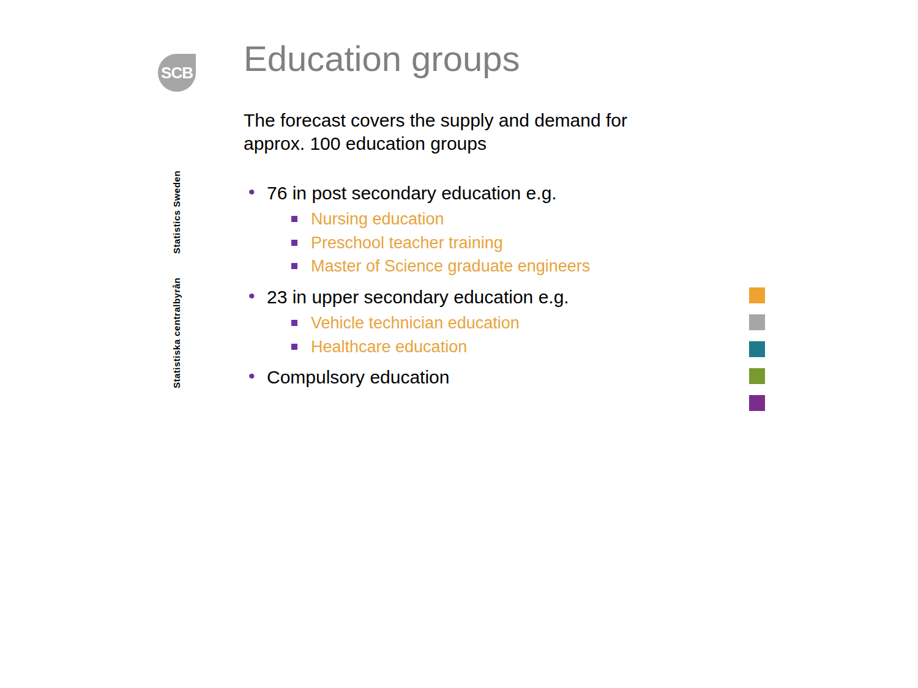SCB
Statistics Sweden
Statistiska centralbyrån
Education groups
The forecast covers the supply and demand for approx. 100 education groups
76 in post secondary education e.g.
Nursing education
Preschool teacher training
Master of Science graduate engineers
23 in upper secondary education e.g.
Vehicle technician education
Healthcare education
Compulsory education